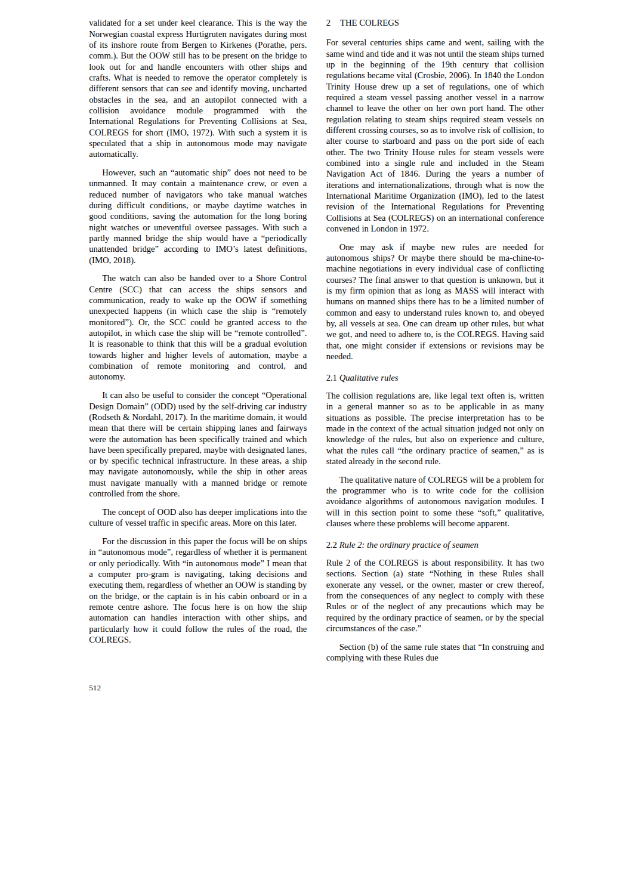validated for a set under keel clearance. This is the way the Norwegian coastal express Hurtigruten navigates during most of its inshore route from Bergen to Kirkenes (Porathe, pers. comm.). But the OOW still has to be present on the bridge to look out for and handle encounters with other ships and crafts. What is needed to remove the operator completely is different sensors that can see and identify moving, uncharted obstacles in the sea, and an autopilot connected with a collision avoidance module programmed with the International Regulations for Preventing Collisions at Sea, COLREGS for short (IMO, 1972). With such a system it is speculated that a ship in autonomous mode may navigate automatically.
However, such an “automatic ship” does not need to be unmanned. It may contain a maintenance crew, or even a reduced number of navigators who take manual watches during difficult conditions, or maybe daytime watches in good conditions, saving the automation for the long boring night watches or uneventful oversee passages. With such a partly manned bridge the ship would have a “periodically unattended bridge” according to IMO’s latest definitions, (IMO, 2018).
The watch can also be handed over to a Shore Control Centre (SCC) that can access the ships sensors and communication, ready to wake up the OOW if something unexpected happens (in which case the ship is “remotely monitored”). Or, the SCC could be granted access to the autopilot, in which case the ship will be “remote controlled”. It is reasonable to think that this will be a gradual evolution towards higher and higher levels of automation, maybe a combination of remote monitoring and control, and autonomy.
It can also be useful to consider the concept “Operational Design Domain” (ODD) used by the self-driving car industry (Rodseth & Nordahl, 2017). In the maritime domain, it would mean that there will be certain shipping lanes and fairways were the automation has been specifically trained and which have been specifically prepared, maybe with designated lanes, or by specific technical infrastructure. In these areas, a ship may navigate autonomously, while the ship in other areas must navigate manually with a manned bridge or remote controlled from the shore.
The concept of OOD also has deeper implications into the culture of vessel traffic in specific areas. More on this later.
For the discussion in this paper the focus will be on ships in “autonomous mode”, regardless of whether it is permanent or only periodically. With “in autonomous mode” I mean that a computer pro-gram is navigating, taking decisions and executing them, regardless of whether an OOW is standing by on the bridge, or the captain is in his cabin onboard or in a remote centre ashore. The focus here is on how the ship automation can handles interaction with other ships, and particularly how it could follow the rules of the road, the COLREGS.
2 THE COLREGS
For several centuries ships came and went, sailing with the same wind and tide and it was not until the steam ships turned up in the beginning of the 19th century that collision regulations became vital (Crosbie, 2006). In 1840 the London Trinity House drew up a set of regulations, one of which required a steam vessel passing another vessel in a narrow channel to leave the other on her own port hand. The other regulation relating to steam ships required steam vessels on different crossing courses, so as to involve risk of collision, to alter course to starboard and pass on the port side of each other. The two Trinity House rules for steam vessels were combined into a single rule and included in the Steam Navigation Act of 1846. During the years a number of iterations and internationalizations, through what is now the International Maritime Organization (IMO), led to the latest revision of the International Regulations for Preventing Collisions at Sea (COLREGS) on an international conference convened in London in 1972.
One may ask if maybe new rules are needed for autonomous ships? Or maybe there should be ma-chine-to-machine negotiations in every individual case of conflicting courses? The final answer to that question is unknown, but it is my firm opinion that as long as MASS will interact with humans on manned ships there has to be a limited number of common and easy to understand rules known to, and obeyed by, all vessels at sea. One can dream up other rules, but what we got, and need to adhere to, is the COLREGS. Having said that, one might consider if extensions or revisions may be needed.
2.1 Qualitative rules
The collision regulations are, like legal text often is, written in a general manner so as to be applicable in as many situations as possible. The precise interpretation has to be made in the context of the actual situation judged not only on knowledge of the rules, but also on experience and culture, what the rules call “the ordinary practice of seamen,” as is stated already in the second rule.
The qualitative nature of COLREGS will be a problem for the programmer who is to write code for the collision avoidance algorithms of autonomous navigation modules. I will in this section point to some these “soft,” qualitative, clauses where these problems will become apparent.
2.2 Rule 2: the ordinary practice of seamen
Rule 2 of the COLREGS is about responsibility. It has two sections. Section (a) state “Nothing in these Rules shall exonerate any vessel, or the owner, master or crew thereof, from the consequences of any neglect to comply with these Rules or of the neglect of any precautions which may be required by the ordinary practice of seamen, or by the special circumstances of the case.”
Section (b) of the same rule states that “In construing and complying with these Rules due
512